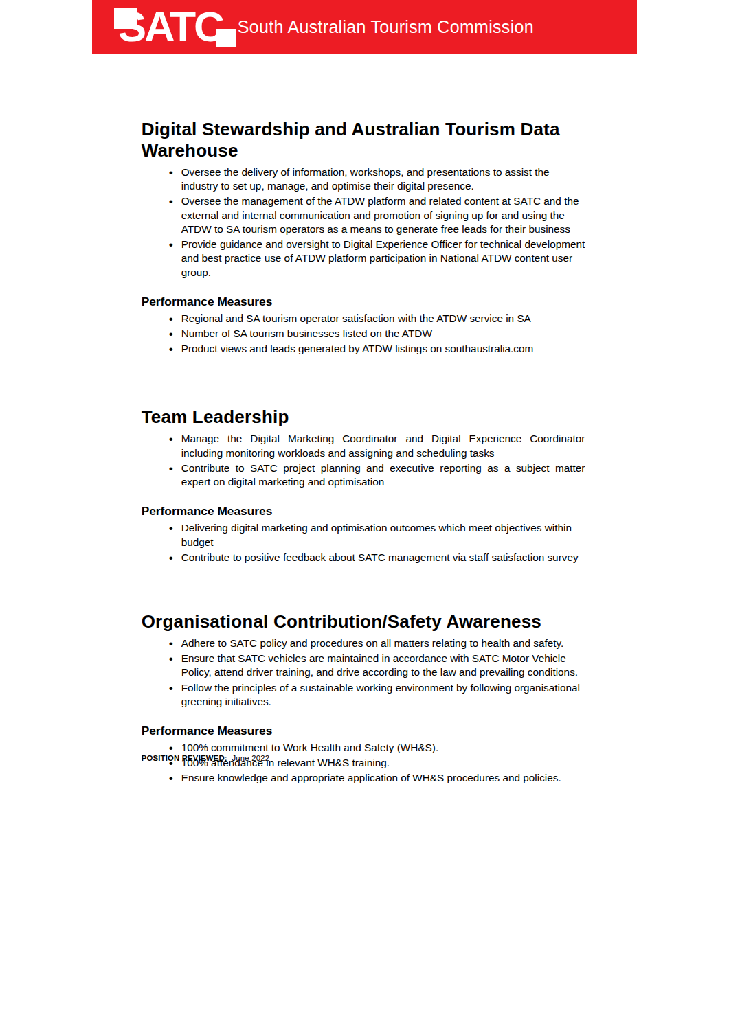SATC
South Australian Tourism Commission
Digital Stewardship and Australian Tourism Data Warehouse
Oversee the delivery of information, workshops, and presentations to assist the industry to set up, manage, and optimise their digital presence.
Oversee the management of the ATDW platform and related content at SATC and the external and internal communication and promotion of signing up for and using the ATDW to SA tourism operators as a means to generate free leads for their business
Provide guidance and oversight to Digital Experience Officer for technical development and best practice use of ATDW platform participation in National ATDW content user group.
Performance Measures
Regional and SA tourism operator satisfaction with the ATDW service in SA
Number of SA tourism businesses listed on the ATDW
Product views and leads generated by ATDW listings on southaustralia.com
Team Leadership
Manage the Digital Marketing Coordinator and Digital Experience Coordinator including monitoring workloads and assigning and scheduling tasks
Contribute to SATC project planning and executive reporting as a subject matter expert on digital marketing and optimisation
Performance Measures
Delivering digital marketing and optimisation outcomes which meet objectives within budget
Contribute to positive feedback about SATC management via staff satisfaction survey
Organisational Contribution/Safety Awareness
Adhere to SATC policy and procedures on all matters relating to health and safety.
Ensure that SATC vehicles are maintained in accordance with SATC Motor Vehicle Policy, attend driver training, and drive according to the law and prevailing conditions.
Follow the principles of a sustainable working environment by following organisational greening initiatives.
Performance Measures
100% commitment to Work Health and Safety (WH&S).
100% attendance in relevant WH&S training.
Ensure knowledge and appropriate application of WH&S procedures and policies.
POSITION REVIEWED: June 2022